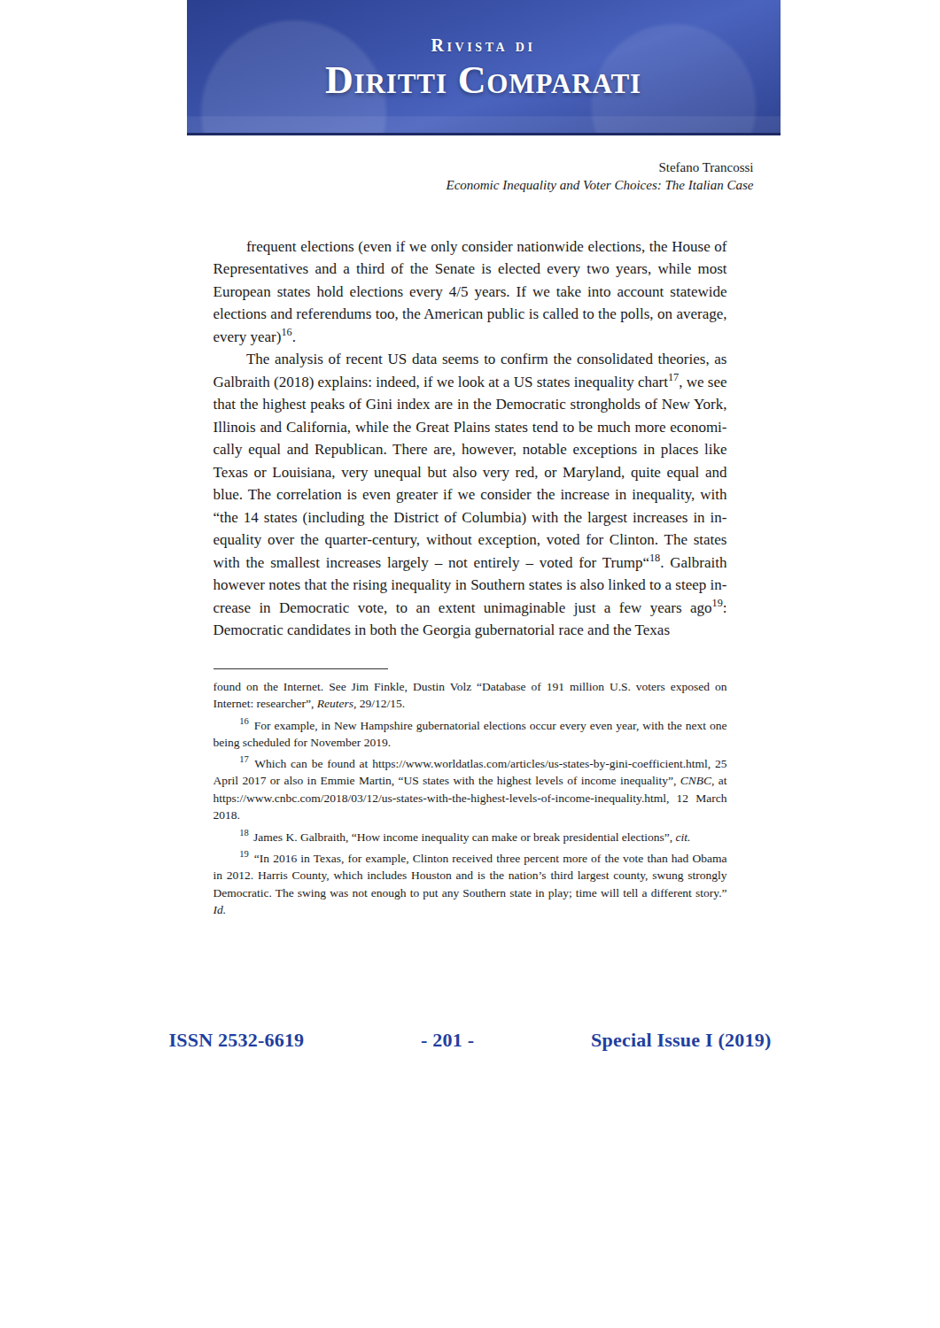Rivista di
Diritti Comparati
Stefano Trancossi
Economic Inequality and Voter Choices: The Italian Case
frequent elections (even if we only consider nationwide elections, the House of Representatives and a third of the Senate is elected every two years, while most European states hold elections every 4/5 years. If we take into account statewide elections and referendums too, the American public is called to the polls, on average, every year)16.
The analysis of recent US data seems to confirm the consolidated theories, as Galbraith (2018) explains: indeed, if we look at a US states inequality chart17, we see that the highest peaks of Gini index are in the Democratic strongholds of New York, Illinois and California, while the Great Plains states tend to be much more economically equal and Republican. There are, however, notable exceptions in places like Texas or Louisiana, very unequal but also very red, or Maryland, quite equal and blue. The correlation is even greater if we consider the increase in inequality, with “the 14 states (including the District of Columbia) with the largest increases in inequality over the quarter-century, without exception, voted for Clinton. The states with the smallest increases largely – not entirely – voted for Trump“18. Galbraith however notes that the rising inequality in Southern states is also linked to a steep increase in Democratic vote, to an extent unimaginable just a few years ago19: Democratic candidates in both the Georgia gubernatorial race and the Texas
found on the Internet. See Jim Finkle, Dustin Volz “Database of 191 million U.S. voters exposed on Internet: researcher”, Reuters, 29/12/15.
16 For example, in New Hampshire gubernatorial elections occur every even year, with the next one being scheduled for November 2019.
17 Which can be found at https://www.worldatlas.com/articles/us-states-by-gini-coefficient.html, 25 April 2017 or also in Emmie Martin, “US states with the highest levels of income inequality”, CNBC, at https://www.cnbc.com/2018/03/12/us-states-with-the-highest-levels-of-income-inequality.html, 12 March 2018.
18 James K. Galbraith, “How income inequality can make or break presidential elections”, cit.
19 “In 2016 in Texas, for example, Clinton received three percent more of the vote than had Obama in 2012. Harris County, which includes Houston and is the nation’s third largest county, swung strongly Democratic. The swing was not enough to put any Southern state in play; time will tell a different story.” Id.
ISSN 2532-6619
- 201 -
Special Issue I (2019)